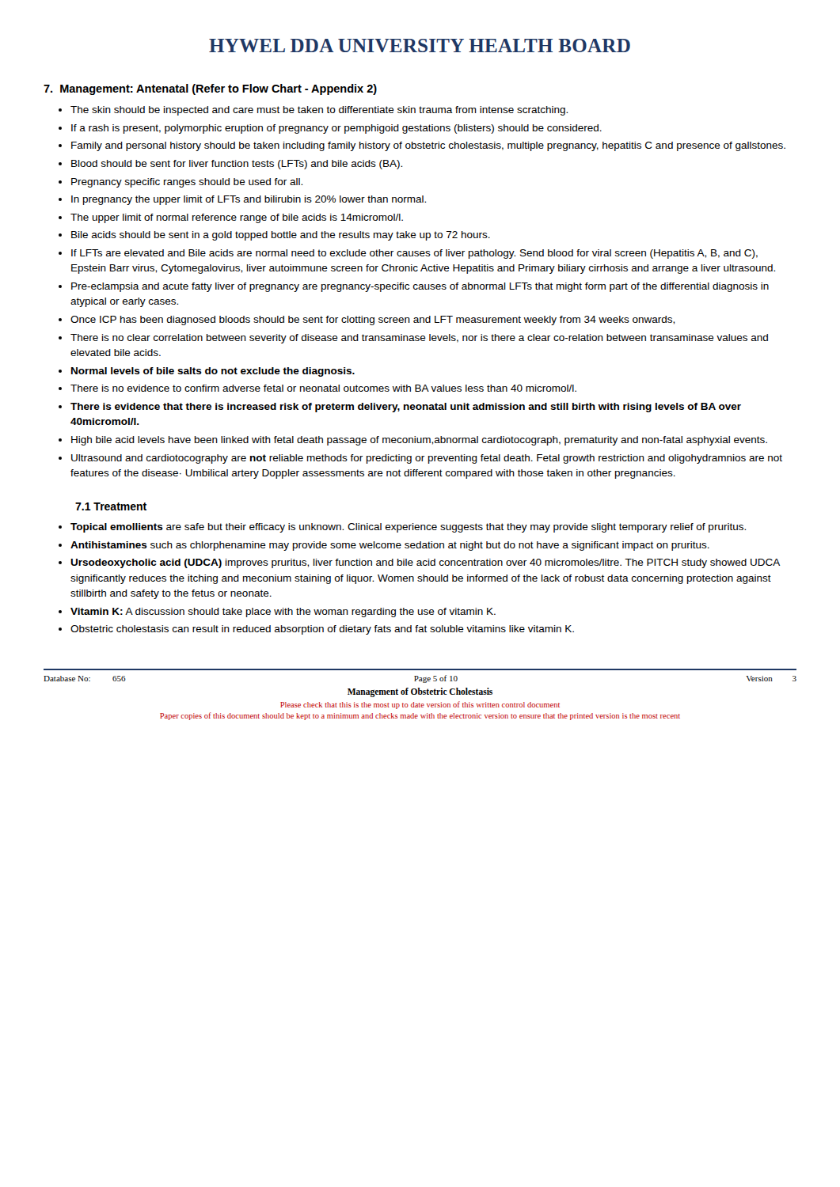HYWEL DDA UNIVERSITY HEALTH BOARD
7. Management: Antenatal (Refer to Flow Chart - Appendix 2)
The skin should be inspected and care must be taken to differentiate skin trauma from intense scratching.
If a rash is present, polymorphic eruption of pregnancy or pemphigoid gestations (blisters) should be considered.
Family and personal history should be taken including family history of obstetric cholestasis, multiple pregnancy, hepatitis C and presence of gallstones.
Blood should be sent for liver function tests (LFTs) and bile acids (BA).
Pregnancy specific ranges should be used for all.
In pregnancy the upper limit of LFTs and bilirubin is 20% lower than normal.
The upper limit of normal reference range of bile acids is 14micromol/l.
Bile acids should be sent in a gold topped bottle and the results may take up to 72 hours.
If LFTs are elevated and Bile acids are normal need to exclude other causes of liver pathology. Send blood for viral screen (Hepatitis A, B, and C), Epstein Barr virus, Cytomegalovirus, liver autoimmune screen for Chronic Active Hepatitis and Primary biliary cirrhosis and arrange a liver ultrasound.
Pre-eclampsia and acute fatty liver of pregnancy are pregnancy-specific causes of abnormal LFTs that might form part of the differential diagnosis in atypical or early cases.
Once ICP has been diagnosed bloods should be sent for clotting screen and LFT measurement weekly from 34 weeks onwards,
There is no clear correlation between severity of disease and transaminase levels, nor is there a clear co-relation between transaminase values and elevated bile acids.
Normal levels of bile salts do not exclude the diagnosis.
There is no evidence to confirm adverse fetal or neonatal outcomes with BA values less than 40 micromol/l.
There is evidence that there is increased risk of preterm delivery, neonatal unit admission and still birth with rising levels of BA over 40micromol/l.
High bile acid levels have been linked with fetal death passage of meconium,abnormal cardiotocograph, prematurity and non-fatal asphyxial events.
Ultrasound and cardiotocography are not reliable methods for predicting or preventing fetal death. Fetal growth restriction and oligohydramnios are not features of the disease· Umbilical artery Doppler assessments are not different compared with those taken in other pregnancies.
7.1 Treatment
Topical emollients are safe but their efficacy is unknown. Clinical experience suggests that they may provide slight temporary relief of pruritus.
Antihistamines such as chlorphenamine may provide some welcome sedation at night but do not have a significant impact on pruritus.
Ursodeoxycholic acid (UDCA) improves pruritus, liver function and bile acid concentration over 40 micromoles/litre. The PITCH study showed UDCA significantly reduces the itching and meconium staining of liquor. Women should be informed of the lack of robust data concerning protection against stillbirth and safety to the fetus or neonate.
Vitamin K: A discussion should take place with the woman regarding the use of vitamin K.
Obstetric cholestasis can result in reduced absorption of dietary fats and fat soluble vitamins like vitamin K.
Database No: 656
Page 5 of 10
Version 3
Management of Obstetric Cholestasis
Please check that this is the most up to date version of this written control document
Paper copies of this document should be kept to a minimum and checks made with the electronic version to ensure that the printed version is the most recent